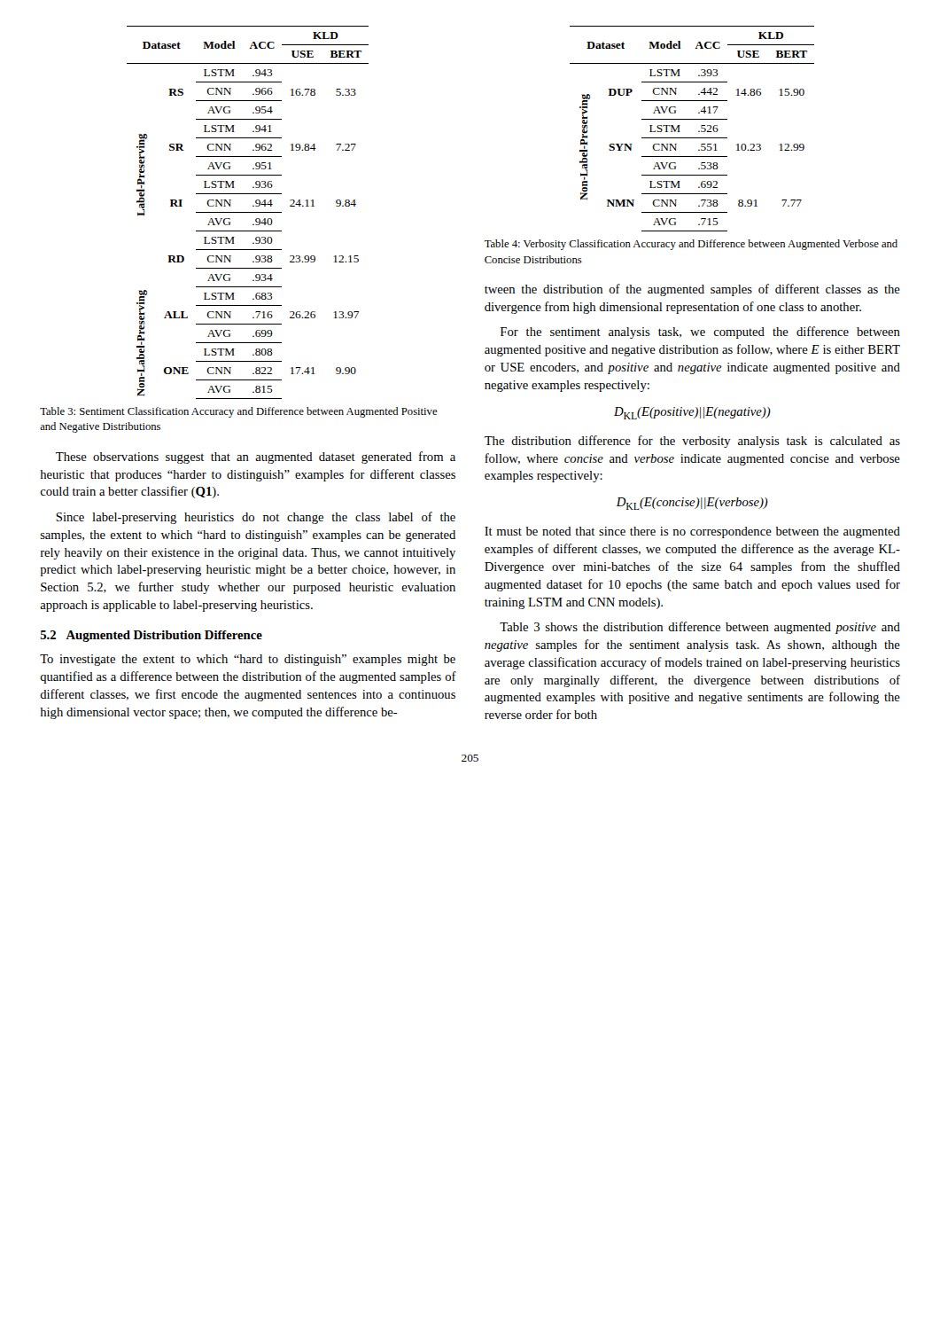| Dataset | Model | ACC | KLD |
| --- | --- | --- | --- |
| USE | BERT |
| Label-Preserving | RS | LSTM | .943 | 16.78 | 5.33 |
| CNN | .966 |
| AVG | .954 |
| SR | LSTM | .941 | 19.84 | 7.27 |
| CNN | .962 |
| AVG | .951 |
| RI | LSTM | .936 | 24.11 | 9.84 |
| CNN | .944 |
| AVG | .940 |
| RD | LSTM | .930 | 23.99 | 12.15 |
| CNN | .938 |
| AVG | .934 |
| Non-Label-Preserving | ALL | LSTM | .683 | 26.26 | 13.97 |
| CNN | .716 |
| AVG | .699 |
| ONE | LSTM | .808 | 17.41 | 9.90 |
| CNN | .822 |
| AVG | .815 |
Table 3: Sentiment Classification Accuracy and Difference between Augmented Positive and Negative Distributions
These observations suggest that an augmented dataset generated from a heuristic that produces “harder to distinguish” examples for different classes could train a better classifier (Q1).
Since label-preserving heuristics do not change the class label of the samples, the extent to which “hard to distinguish” examples can be generated rely heavily on their existence in the original data. Thus, we cannot intuitively predict which label-preserving heuristic might be a better choice, however, in Section 5.2, we further study whether our purposed heuristic evaluation approach is applicable to label-preserving heuristics.
5.2 Augmented Distribution Difference
To investigate the extent to which “hard to distinguish” examples might be quantified as a difference between the distribution of the augmented samples of different classes, we first encode the augmented sentences into a continuous high dimensional vector space; then, we computed the difference be-
| Dataset | Model | ACC | KLD |
| --- | --- | --- | --- |
| USE | BERT |
| Non-Label-Preserving | DUP | LSTM | .393 | 14.86 | 15.90 |
| CNN | .442 |
| AVG | .417 |
| SYN | LSTM | .526 | 10.23 | 12.99 |
| CNN | .551 |
| AVG | .538 |
| NMN | LSTM | .692 | 8.91 | 7.77 |
| CNN | .738 |
| AVG | .715 |
Table 4: Verbosity Classification Accuracy and Difference between Augmented Verbose and Concise Distributions
tween the distribution of the augmented samples of different classes as the divergence from high dimensional representation of one class to another.
For the sentiment analysis task, we computed the difference between augmented positive and negative distribution as follow, where E is either BERT or USE encoders, and positive and negative indicate augmented positive and negative examples respectively:
DKL(E(positive)||E(negative))
The distribution difference for the verbosity analysis task is calculated as follow, where concise and verbose indicate augmented concise and verbose examples respectively:
DKL(E(concise)||E(verbose))
It must be noted that since there is no correspondence between the augmented examples of different classes, we computed the difference as the average KL-Divergence over mini-batches of the size 64 samples from the shuffled augmented dataset for 10 epochs (the same batch and epoch values used for training LSTM and CNN models).
Table 3 shows the distribution difference between augmented positive and negative samples for the sentiment analysis task. As shown, although the average classification accuracy of models trained on label-preserving heuristics are only marginally different, the divergence between distributions of augmented examples with positive and negative sentiments are following the reverse order for both
205